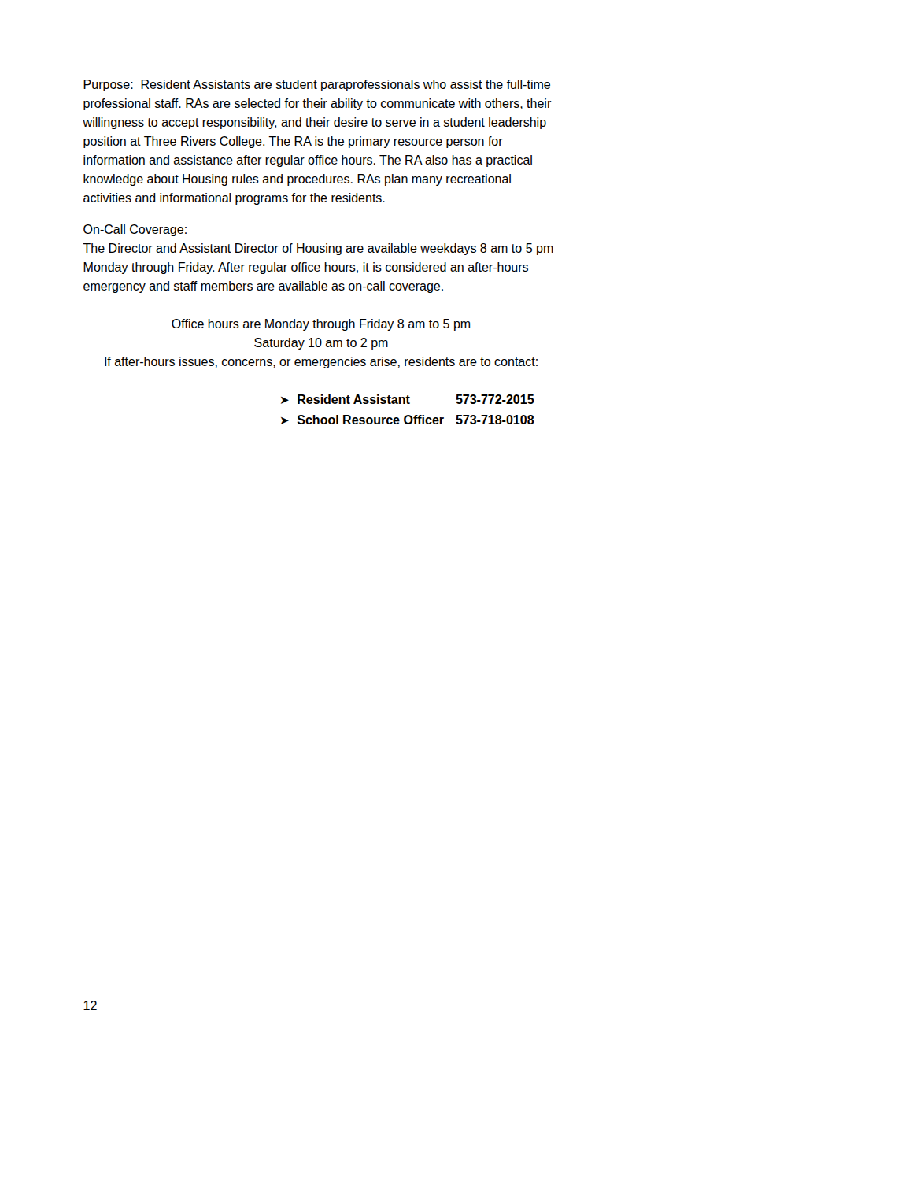Purpose: Resident Assistants are student paraprofessionals who assist the full-time professional staff. RAs are selected for their ability to communicate with others, their willingness to accept responsibility, and their desire to serve in a student leadership position at Three Rivers College. The RA is the primary resource person for information and assistance after regular office hours. The RA also has a practical knowledge about Housing rules and procedures. RAs plan many recreational activities and informational programs for the residents.
On-Call Coverage:
The Director and Assistant Director of Housing are available weekdays 8 am to 5 pm Monday through Friday. After regular office hours, it is considered an after-hours emergency and staff members are available as on-call coverage.
Office hours are Monday through Friday 8 am to 5 pm
Saturday 10 am to 2 pm
If after-hours issues, concerns, or emergencies arise, residents are to contact:
Resident Assistant 573-772-2015
School Resource Officer 573-718-0108
12